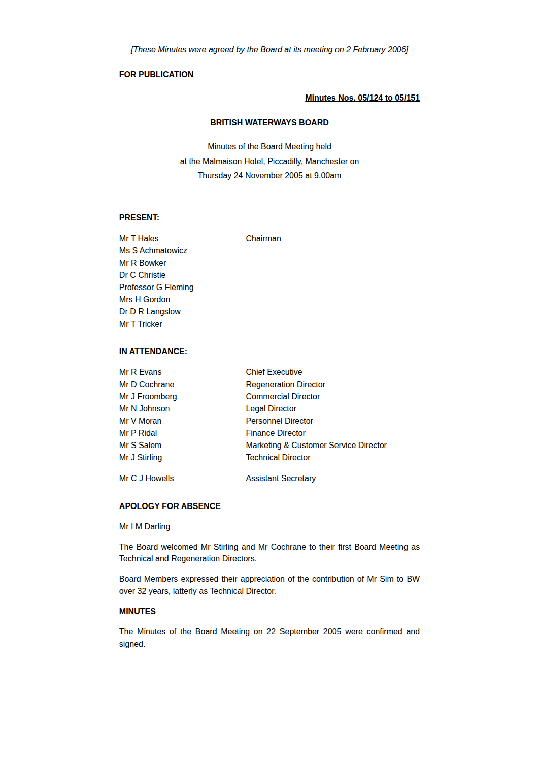[These Minutes were agreed by the Board at its meeting on 2 February 2006]
FOR PUBLICATION
Minutes Nos. 05/124 to 05/151
BRITISH WATERWAYS BOARD
Minutes of the Board Meeting held
at the Malmaison Hotel, Piccadilly, Manchester on
Thursday 24 November 2005 at 9.00am
PRESENT:
| Mr T Hales | Chairman |
| Ms S Achmatowicz | |
| Mr R Bowker | |
| Dr C Christie | |
| Professor G Fleming | |
| Mrs H Gordon | |
| Dr D R Langslow | |
| Mr T Tricker | |
IN ATTENDANCE:
| Mr R Evans | Chief Executive |
| Mr D Cochrane | Regeneration Director |
| Mr J Froomberg | Commercial Director |
| Mr N Johnson | Legal Director |
| Mr V Moran | Personnel Director |
| Mr P Ridal | Finance Director |
| Mr S Salem | Marketing & Customer Service Director |
| Mr J Stirling | Technical Director |
| Mr C J Howells | Assistant Secretary |
APOLOGY FOR ABSENCE
Mr I M Darling
The Board welcomed Mr Stirling and Mr Cochrane to their first Board Meeting as Technical and Regeneration Directors.
Board Members expressed their appreciation of the contribution of Mr Sim to BW over 32 years, latterly as Technical Director.
MINUTES
The Minutes of the Board Meeting on 22 September 2005 were confirmed and signed.